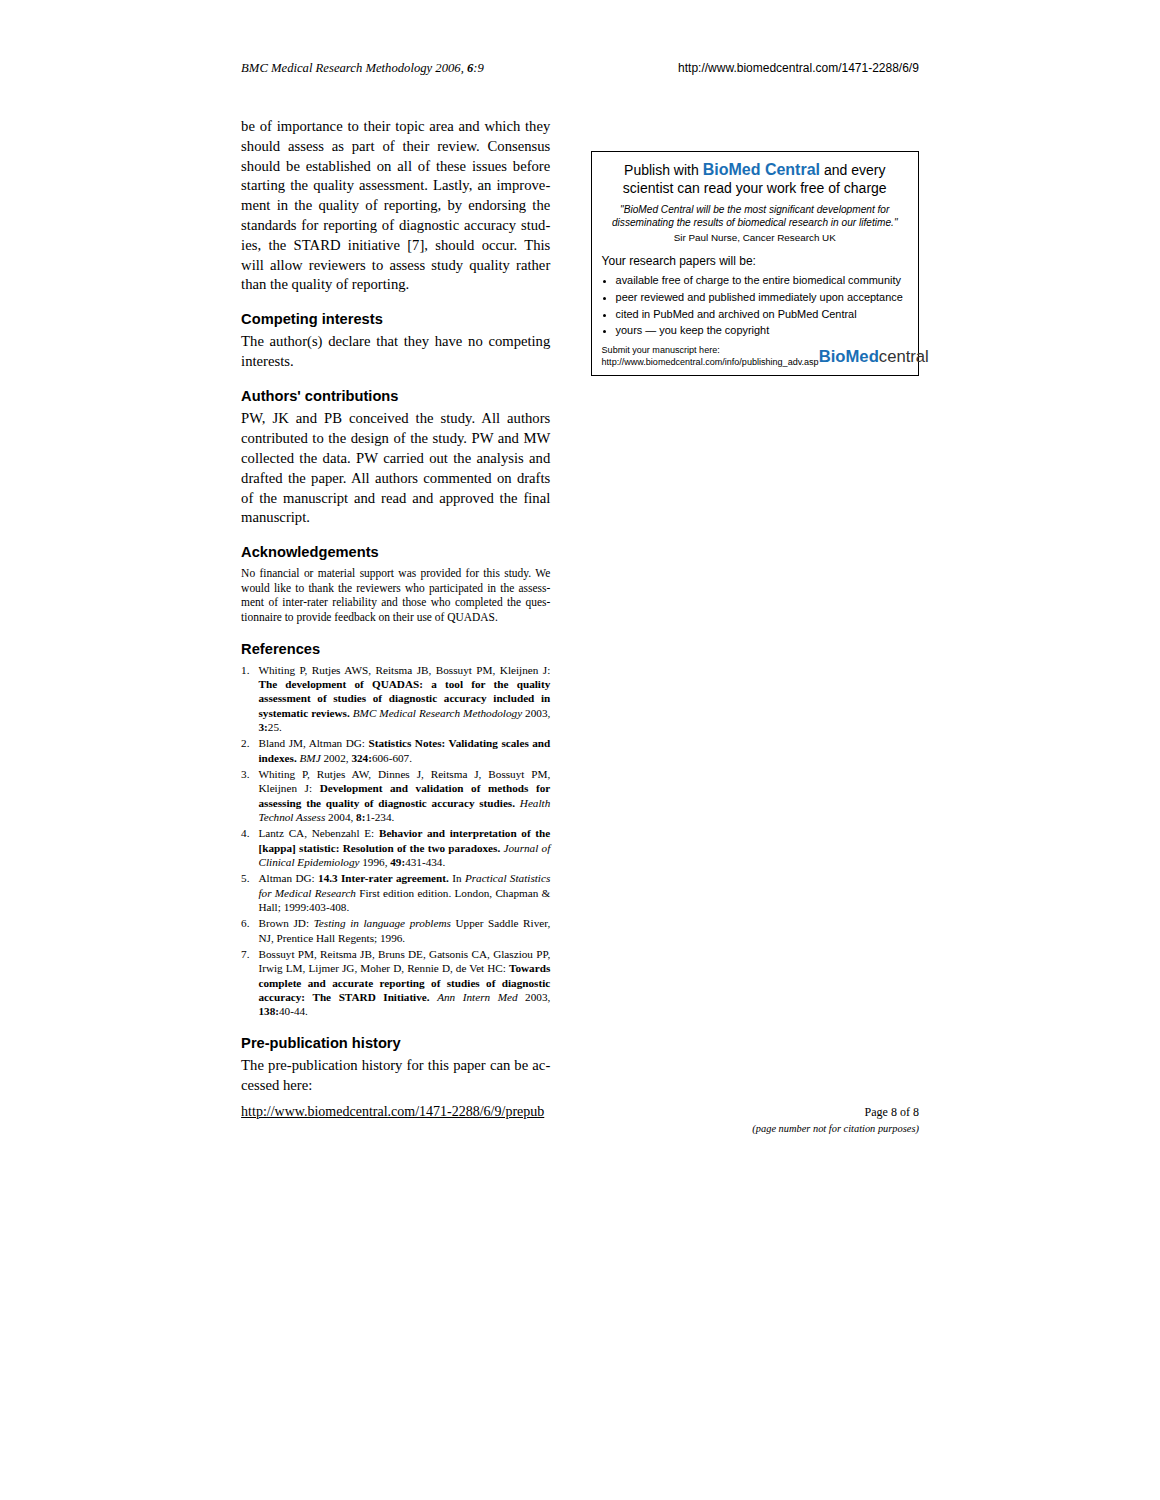BMC Medical Research Methodology 2006, 6:9
http://www.biomedcentral.com/1471-2288/6/9
be of importance to their topic area and which they should assess as part of their review. Consensus should be established on all of these issues before starting the quality assessment. Lastly, an improvement in the quality of reporting, by endorsing the standards for reporting of diagnostic accuracy studies, the STARD initiative [7], should occur. This will allow reviewers to assess study quality rather than the quality of reporting.
Competing interests
The author(s) declare that they have no competing interests.
Authors' contributions
PW, JK and PB conceived the study. All authors contributed to the design of the study. PW and MW collected the data. PW carried out the analysis and drafted the paper. All authors commented on drafts of the manuscript and read and approved the final manuscript.
Acknowledgements
No financial or material support was provided for this study. We would like to thank the reviewers who participated in the assessment of inter-rater reliability and those who completed the questionnaire to provide feedback on their use of QUADAS.
References
1. Whiting P, Rutjes AWS, Reitsma JB, Bossuyt PM, Kleijnen J: The development of QUADAS: a tool for the quality assessment of studies of diagnostic accuracy included in systematic reviews. BMC Medical Research Methodology 2003, 3: 25.
2. Bland JM, Altman DG: Statistics Notes: Validating scales and indexes. BMJ 2002, 324: 606-607.
3. Whiting P, Rutjes AW, Dinnes J, Reitsma J, Bossuyt PM, Kleijnen J: Development and validation of methods for assessing the quality of diagnostic accuracy studies. Health Technol Assess 2004, 8: 1-234.
4. Lantz CA, Nebenzahl E: Behavior and interpretation of the [kappa] statistic: Resolution of the two paradoxes. Journal of Clinical Epidemiology 1996, 49: 431-434.
5. Altman DG: 14.3 Inter-rater agreement. In Practical Statistics for Medical Research First edition edition. London, Chapman & Hall; 1999:403-408.
6. Brown JD: Testing in language problems Upper Saddle River, NJ, Prentice Hall Regents; 1996.
7. Bossuyt PM, Reitsma JB, Bruns DE, Gatsonis CA, Glasziou PP, Irwig LM, Lijmer JG, Moher D, Rennie D, de Vet HC: Towards complete and accurate reporting of studies of diagnostic accuracy: The STARD Initiative. Ann Intern Med 2003, 138: 40-44.
Pre-publication history
The pre-publication history for this paper can be accessed here:
http://www.biomedcentral.com/1471-2288/6/9/prepub
Publish with Bio Med Central and every
scientist can read your work free of charge
"BioMed Central will be the most significant development for disseminating the results of biomedical research in our lifetime."
Sir Paul Nurse, Cancer Research UK
Your research papers will be:
available free of charge to the entire biomedical community
peer reviewed and published immediately upon acceptance
cited in PubMed and archived on PubMed Central
yours — you keep the copyright
Submit your manuscript here:
http://www.biomedcentral.com/info/publishing_adv.asp
Bio Med central
Page 8 of 8
(page number not for citation purposes)